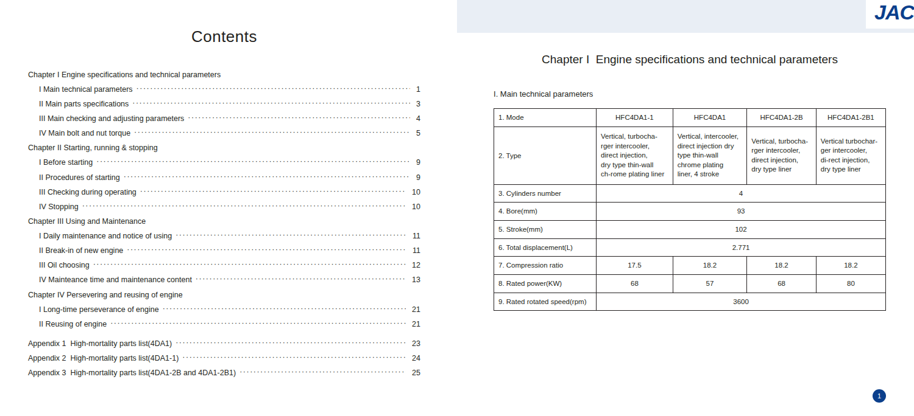Contents
Chapter I Engine specifications and technical parameters
I Main technical parameters································································································································1
II Main parts specifications·····························································································································3
III Main checking and adjusting parameters·······························································································4
IV Main bolt and nut torque·····························································································································5
Chapter II Starting, running & stopping
I Before starting·······································································································································9
II Procedures of starting·····························································································································9
III Checking during operating·····················································································································10
IV Stopping·······································································································································10
Chapter III Using and Maintenance
I Daily maintenance and notice of using·······································································································11
II Break-in of new engine·····························································································································11
III Oil choosing·······································································································································12
IV Mainteance time and maintenance content·······························································································13
Chapter IV Persevering and reusing of engine
I Long-time perseverance of engine·······································································································21
II Reusing of engine·····························································································································21
Appendix 1 High-mortality parts list(4DA1)·······································································································23
Appendix 2 High-mortality parts list(4DA1-1)·····························································································24
Appendix 3 High-mortality parts list(4DA1-2B and 4DA1-2B1)·······························································25
JAC
Chapter I Engine specifications and technical parameters
I. Main technical parameters
| 1. Mode | HFC4DA1-1 | HFC4DA1 | HFC4DA1-2B | HFC4DA1-2B1 |
| 2. Type | Vertical, turbocha- rger intercooler, direct injection, dry type thin-wall ch-rome plating liner | Vertical, intercooler, direct injection dry type thin-wall chrome plating liner, 4 stroke | Vertical, turbocha- rger intercooler, direct injection, dry type liner | Vertical turbochar- ger intercooler, di-rect injection, dry type liner |
| 3. Cylinders number | 4 |
| 4. Bore(mm) | 93 |
| 5. Stroke(mm) | 102 |
| 6. Total displacement(L) | 2.771 |
| 7. Compression ratio | 17.5 | 18.2 | 18.2 | 18.2 |
| 8. Rated power(KW) | 68 | 57 | 68 | 80 |
| 9. Rated rotated speed(rpm) | 3600 |
1